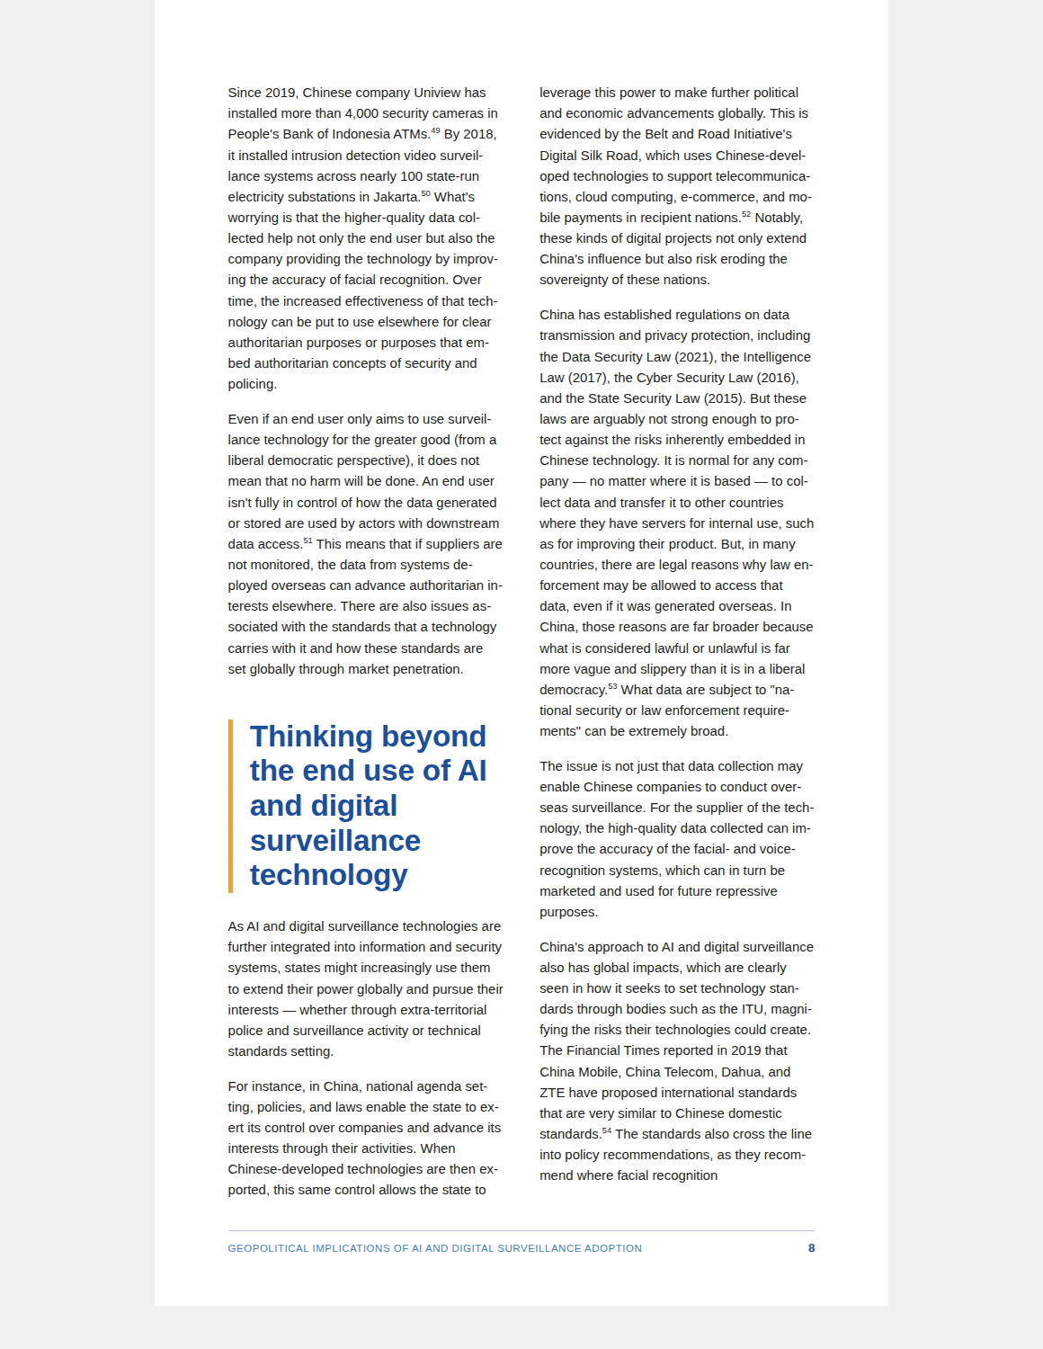Since 2019, Chinese company Uniview has installed more than 4,000 security cameras in People's Bank of Indonesia ATMs.49 By 2018, it installed intrusion detection video surveillance systems across nearly 100 state-run electricity substations in Jakarta.50 What's worrying is that the higher-quality data collected help not only the end user but also the company providing the technology by improving the accuracy of facial recognition. Over time, the increased effectiveness of that technology can be put to use elsewhere for clear authoritarian purposes or purposes that embed authoritarian concepts of security and policing.
Even if an end user only aims to use surveillance technology for the greater good (from a liberal democratic perspective), it does not mean that no harm will be done. An end user isn't fully in control of how the data generated or stored are used by actors with downstream data access.51 This means that if suppliers are not monitored, the data from systems deployed overseas can advance authoritarian interests elsewhere. There are also issues associated with the standards that a technology carries with it and how these standards are set globally through market penetration.
Thinking beyond the end use of AI and digital surveillance technology
As AI and digital surveillance technologies are further integrated into information and security systems, states might increasingly use them to extend their power globally and pursue their interests — whether through extra-territorial police and surveillance activity or technical standards setting.
For instance, in China, national agenda setting, policies, and laws enable the state to exert its control over companies and advance its interests through their activities. When Chinese-developed technologies are then exported, this same control allows the state to leverage this power to make further political and economic advancements globally. This is evidenced by the Belt and Road Initiative's Digital Silk Road, which uses Chinese-developed technologies to support telecommunications, cloud computing, e-commerce, and mobile payments in recipient nations.52 Notably, these kinds of digital projects not only extend China's influence but also risk eroding the sovereignty of these nations.
China has established regulations on data transmission and privacy protection, including the Data Security Law (2021), the Intelligence Law (2017), the Cyber Security Law (2016), and the State Security Law (2015). But these laws are arguably not strong enough to protect against the risks inherently embedded in Chinese technology. It is normal for any company — no matter where it is based — to collect data and transfer it to other countries where they have servers for internal use, such as for improving their product. But, in many countries, there are legal reasons why law enforcement may be allowed to access that data, even if it was generated overseas. In China, those reasons are far broader because what is considered lawful or unlawful is far more vague and slippery than it is in a liberal democracy.53 What data are subject to "national security or law enforcement requirements" can be extremely broad.
The issue is not just that data collection may enable Chinese companies to conduct overseas surveillance. For the supplier of the technology, the high-quality data collected can improve the accuracy of the facial- and voice-recognition systems, which can in turn be marketed and used for future repressive purposes.
China's approach to AI and digital surveillance also has global impacts, which are clearly seen in how it seeks to set technology standards through bodies such as the ITU, magnifying the risks their technologies could create. The Financial Times reported in 2019 that China Mobile, China Telecom, Dahua, and ZTE have proposed international standards that are very similar to Chinese domestic standards.54 The standards also cross the line into policy recommendations, as they recommend where facial recognition
Geopolitical Implications of AI and Digital Surveillance Adoption 8